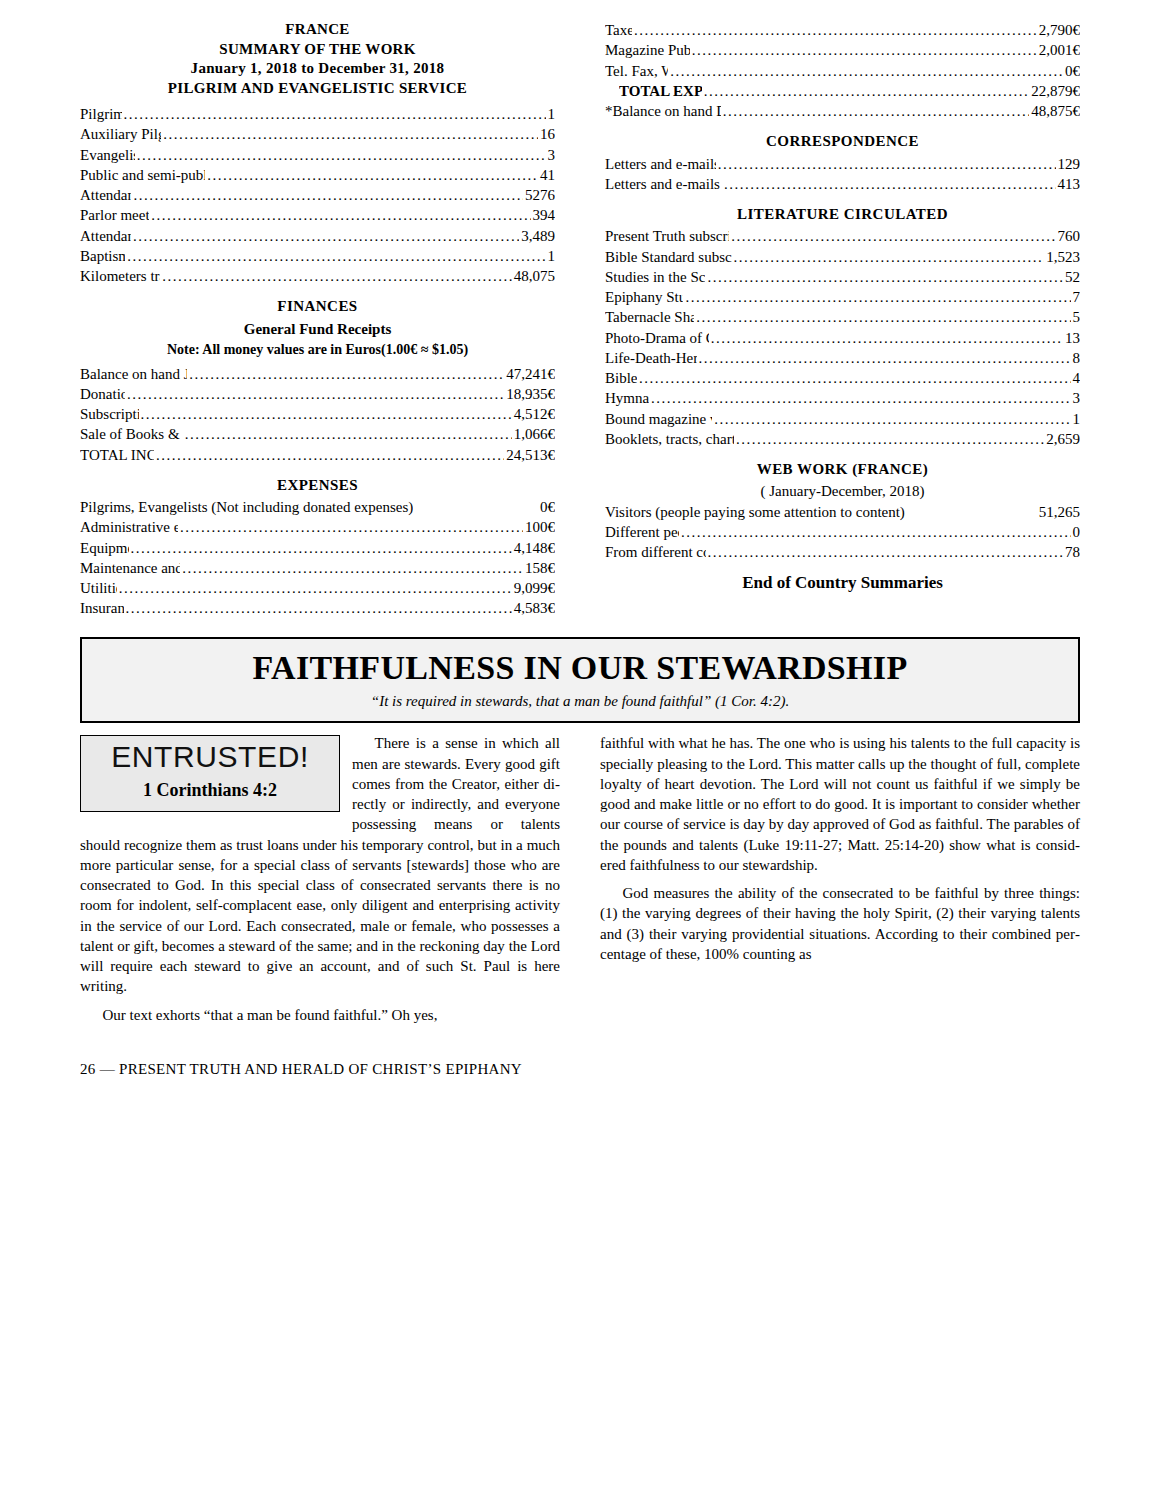FRANCE
SUMMARY OF THE WORK
January 1, 2018 to December 31, 2018
PILGRIM AND EVANGELISTIC SERVICE
Pilgrims.................................................................................................. 1
Auxiliary Pilgrims.................................................................................................. 16
Evangelists.................................................................................................. 3
Public and semi-public meetings.................................................................................................. 41
Attendance.................................................................................................. 5276
Parlor meetings.................................................................................................. 394
Attendance.................................................................................................. 3,489
Baptisms.................................................................................................. 1
Kilometers traveled.................................................................................................. 48,075
FINANCES
General Fund Receipts
Note: All money values are in Euros(1.00€ ≈ $1.05)
Balance on hand Jan. 1, 2018.................................................................................................. 47,241€
Donations.................................................................................................. 18,935€
Subscriptions.................................................................................................. 4,512€
Sale of Books & Literature.................................................................................................. 1,066€
TOTAL INCOME.................................................................................................. 24,513€
EXPENSES
Pilgrims, Evangelists (Not including donated expenses) 0€
Administrative expenses.................................................................................................. 100€
Equipment.................................................................................................. 4,148€
Maintenance and Repairs.................................................................................................. 158€
Utilities.................................................................................................. 9,099€
Insurance.................................................................................................. 4,583€
Taxes.................................................................................................. 2,790€
Magazine Publishing.................................................................................................. 2,001€
Tel. Fax, Web.................................................................................................. 0€
TOTAL EXPENSES.................................................................................................. 22,879€
*Balance on hand Dec. 31, 2018.................................................................................................. 48,875€
CORRESPONDENCE
Letters and e-mails received.................................................................................................. 129
Letters and e-mails dispatched.................................................................................................. 413
LITERATURE CIRCULATED
Present Truth subscribed/ordered.................................................................................................. 760
Bible Standard subscribed, ordered.................................................................................................. 1,523
Studies in the Scriptures.................................................................................................. 52
Epiphany Studies.................................................................................................. 7
Tabernacle Shadows.................................................................................................. 5
Photo-Drama of Creation.................................................................................................. 13
Life-Death-Hereafter.................................................................................................. 8
Bibles.................................................................................................. 4
Hymnals.................................................................................................. 3
Bound magazine volumes.................................................................................................. 1
Booklets, tracts, charts & misc., etc................................................................................................... 2,659
WEB WORK (FRANCE)
( January-December, 2018)
Visitors (people paying some attention to content) 51,265
Different people.................................................................................................. 0
From different countries.................................................................................................. 78
End of Country Summaries
FAITHFULNESS IN OUR STEWARDSHIP
“It is required in stewards, that a man be found faithful” (1 Cor. 4:2).
ENTRUSTED!
1 Corinthians 4:2
There is a sense in which all men are stewards. Every good gift comes from the Creator, either directly or indirectly, and everyone possessing means or talents should recognize them as trust loans under his temporary control, but in a much more particular sense, for a special class of servants [stewards] those who are consecrated to God. In this special class of consecrated servants there is no room for indolent, self-complacent ease, only diligent and enterprising activity in the service of our Lord. Each consecrated, male or female, who possesses a talent or gift, becomes a steward of the same; and in the reckoning day the Lord will require each steward to give an account, and of such St. Paul is here writing.
Our text exhorts “that a man be found faithful.” Oh yes,
faithful with what he has. The one who is using his talents to the full capacity is specially pleasing to the Lord. This matter calls up the thought of full, complete loyalty of heart devotion. The Lord will not count us faithful if we simply be good and make little or no effort to do good. It is important to consider whether our course of service is day by day approved of God as faithful. The parables of the pounds and talents (Luke 19:11-27; Matt. 25:14-20) show what is considered faithfulness to our stewardship.
God measures the ability of the consecrated to be faithful by three things: (1) the varying degrees of their having the holy Spirit, (2) their varying talents and (3) their varying providential situations. According to their combined percentage of these, 100% counting as
26 — PRESENT TRUTH AND HERALD OF CHRIST’S EPIPHANY